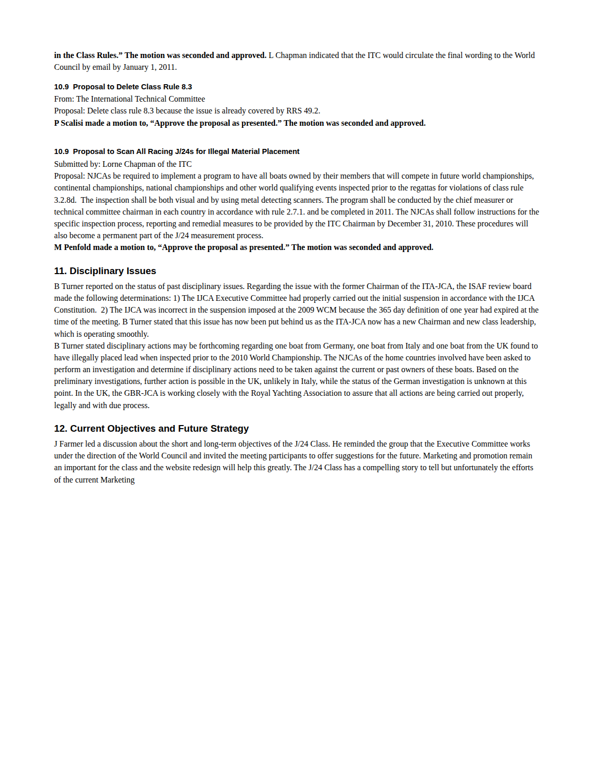in the Class Rules.” The motion was seconded and approved. L Chapman indicated that the ITC would circulate the final wording to the World Council by email by January 1, 2011.
10.9 Proposal to Delete Class Rule 8.3
From: The International Technical Committee
Proposal: Delete class rule 8.3 because the issue is already covered by RRS 49.2.
P Scalisi made a motion to, “Approve the proposal as presented.” The motion was seconded and approved.
10.9 Proposal to Scan All Racing J/24s for Illegal Material Placement
Submitted by: Lorne Chapman of the ITC
Proposal: NJCAs be required to implement a program to have all boats owned by their members that will compete in future world championships, continental championships, national championships and other world qualifying events inspected prior to the regattas for violations of class rule 3.2.8d. The inspection shall be both visual and by using metal detecting scanners. The program shall be conducted by the chief measurer or technical committee chairman in each country in accordance with rule 2.7.1. and be completed in 2011. The NJCAs shall follow instructions for the specific inspection process, reporting and remedial measures to be provided by the ITC Chairman by December 31, 2010. These procedures will also become a permanent part of the J/24 measurement process.
M Penfold made a motion to, “Approve the proposal as presented.” The motion was seconded and approved.
11. Disciplinary Issues
B Turner reported on the status of past disciplinary issues. Regarding the issue with the former Chairman of the ITA-JCA, the ISAF review board made the following determinations: 1) The IJCA Executive Committee had properly carried out the initial suspension in accordance with the IJCA Constitution. 2) The IJCA was incorrect in the suspension imposed at the 2009 WCM because the 365 day definition of one year had expired at the time of the meeting. B Turner stated that this issue has now been put behind us as the ITA-JCA now has a new Chairman and new class leadership, which is operating smoothly.
B Turner stated disciplinary actions may be forthcoming regarding one boat from Germany, one boat from Italy and one boat from the UK found to have illegally placed lead when inspected prior to the 2010 World Championship. The NJCAs of the home countries involved have been asked to perform an investigation and determine if disciplinary actions need to be taken against the current or past owners of these boats. Based on the preliminary investigations, further action is possible in the UK, unlikely in Italy, while the status of the German investigation is unknown at this point. In the UK, the GBR-JCA is working closely with the Royal Yachting Association to assure that all actions are being carried out properly, legally and with due process.
12. Current Objectives and Future Strategy
J Farmer led a discussion about the short and long-term objectives of the J/24 Class. He reminded the group that the Executive Committee works under the direction of the World Council and invited the meeting participants to offer suggestions for the future. Marketing and promotion remain an important for the class and the website redesign will help this greatly. The J/24 Class has a compelling story to tell but unfortunately the efforts of the current Marketing